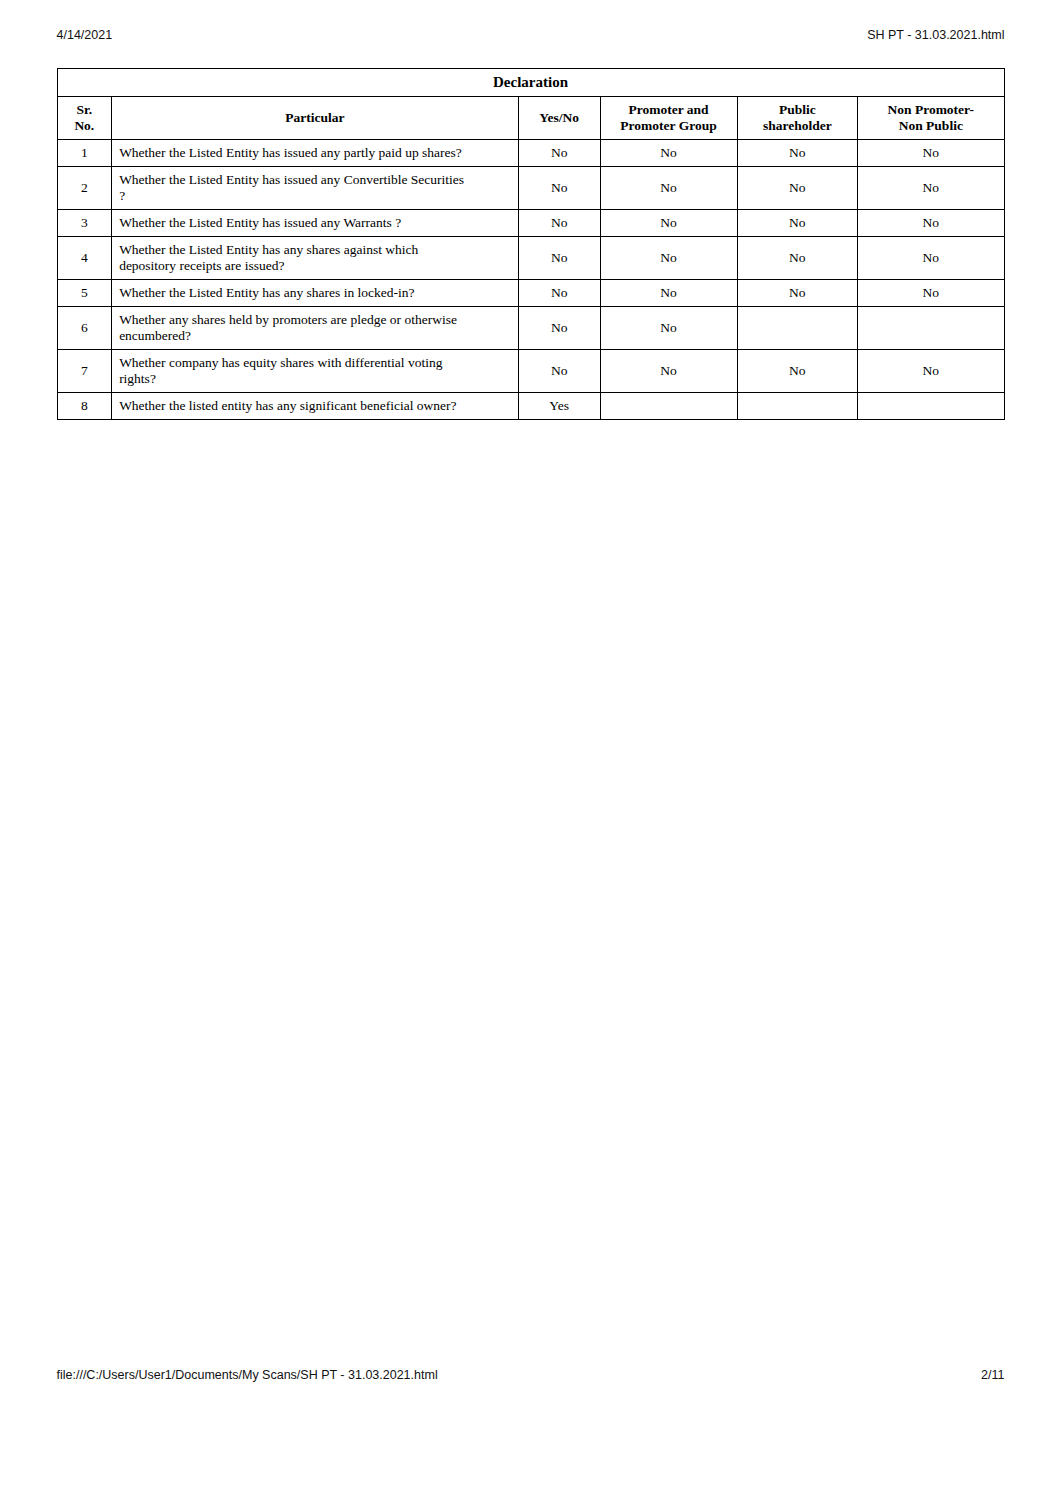4/14/2021
SH PT - 31.03.2021.html
| Declaration |
| Sr. No. | Particular | Yes/No | Promoter and Promoter Group | Public shareholder | Non Promoter- Non Public |
| 1 | Whether the Listed Entity has issued any partly paid up shares? | No | No | No | No |
| 2 | Whether the Listed Entity has issued any Convertible Securities ? | No | No | No | No |
| 3 | Whether the Listed Entity has issued any Warrants ? | No | No | No | No |
| 4 | Whether the Listed Entity has any shares against which depository receipts are issued? | No | No | No | No |
| 5 | Whether the Listed Entity has any shares in locked-in? | No | No | No | No |
| 6 | Whether any shares held by promoters are pledge or otherwise encumbered? | No | No | | |
| 7 | Whether company has equity shares with differential voting rights? | No | No | No | No |
| 8 | Whether the listed entity has any significant beneficial owner? | Yes | | | |
file:///C:/Users/User1/Documents/My Scans/SH PT - 31.03.2021.html
2/11